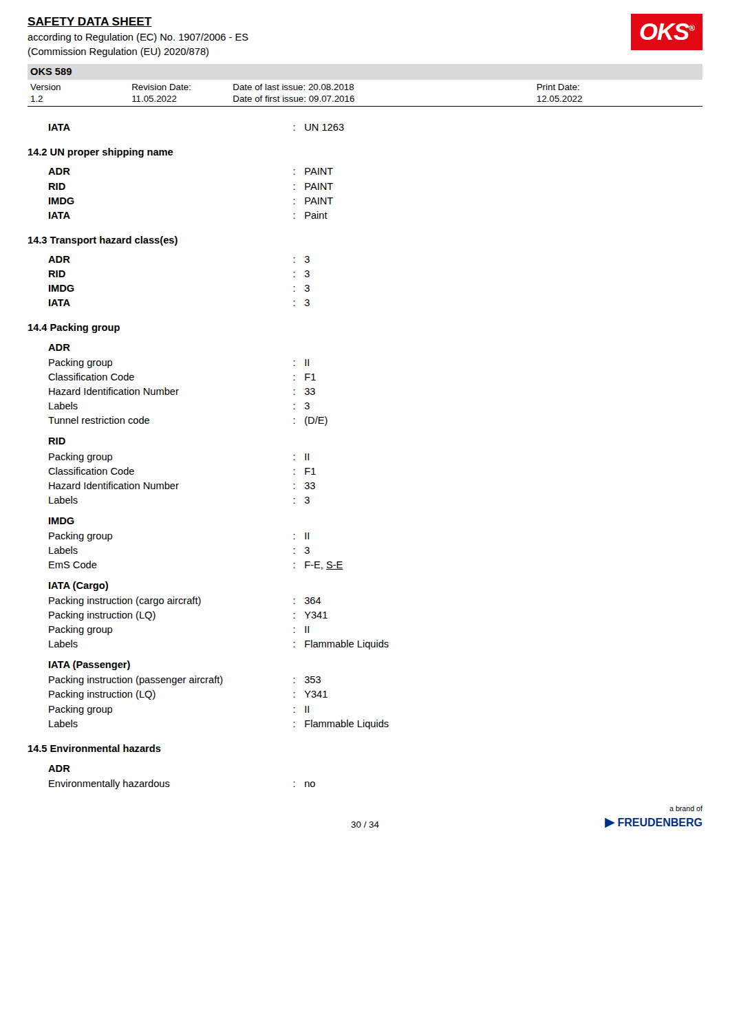SAFETY DATA SHEET
according to Regulation (EC) No. 1907/2006 - ES
(Commission Regulation (EU) 2020/878)
OKS®
OKS 589
| Version 1.2 | Revision Date: 11.05.2022 | Date of last issue: 20.08.2018 Date of first issue: 09.07.2016 | Print Date: 12.05.2022 |
| IATA | : | UN 1263 |
14.2 UN proper shipping name
| ADR | : | PAINT |
| RID | : | PAINT |
| IMDG | : | PAINT |
| IATA | : | Paint |
14.3 Transport hazard class(es)
| ADR | : | 3 |
| RID | : | 3 |
| IMDG | : | 3 |
| IATA | : | 3 |
14.4 Packing group
ADR
| Packing group | : | II |
| Classification Code | : | F1 |
| Hazard Identification Number | : | 33 |
| Labels | : | 3 |
| Tunnel restriction code | : | (D/E) |
RID
| Packing group | : | II |
| Classification Code | : | F1 |
| Hazard Identification Number | : | 33 |
| Labels | : | 3 |
IMDG
| Packing group | : | II |
| Labels | : | 3 |
| EmS Code | : | F-E, S-E |
IATA (Cargo)
| Packing instruction (cargo aircraft) | : | 364 |
| Packing instruction (LQ) | : | Y341 |
| Packing group | : | II |
| Labels | : | Flammable Liquids |
IATA (Passenger)
| Packing instruction (passenger aircraft) | : | 353 |
| Packing instruction (LQ) | : | Y341 |
| Packing group | : | II |
| Labels | : | Flammable Liquids |
14.5 Environmental hazards
ADR
| Environmentally hazardous | : | no |
30 / 34
a brand of
▶ FREUDENBERG